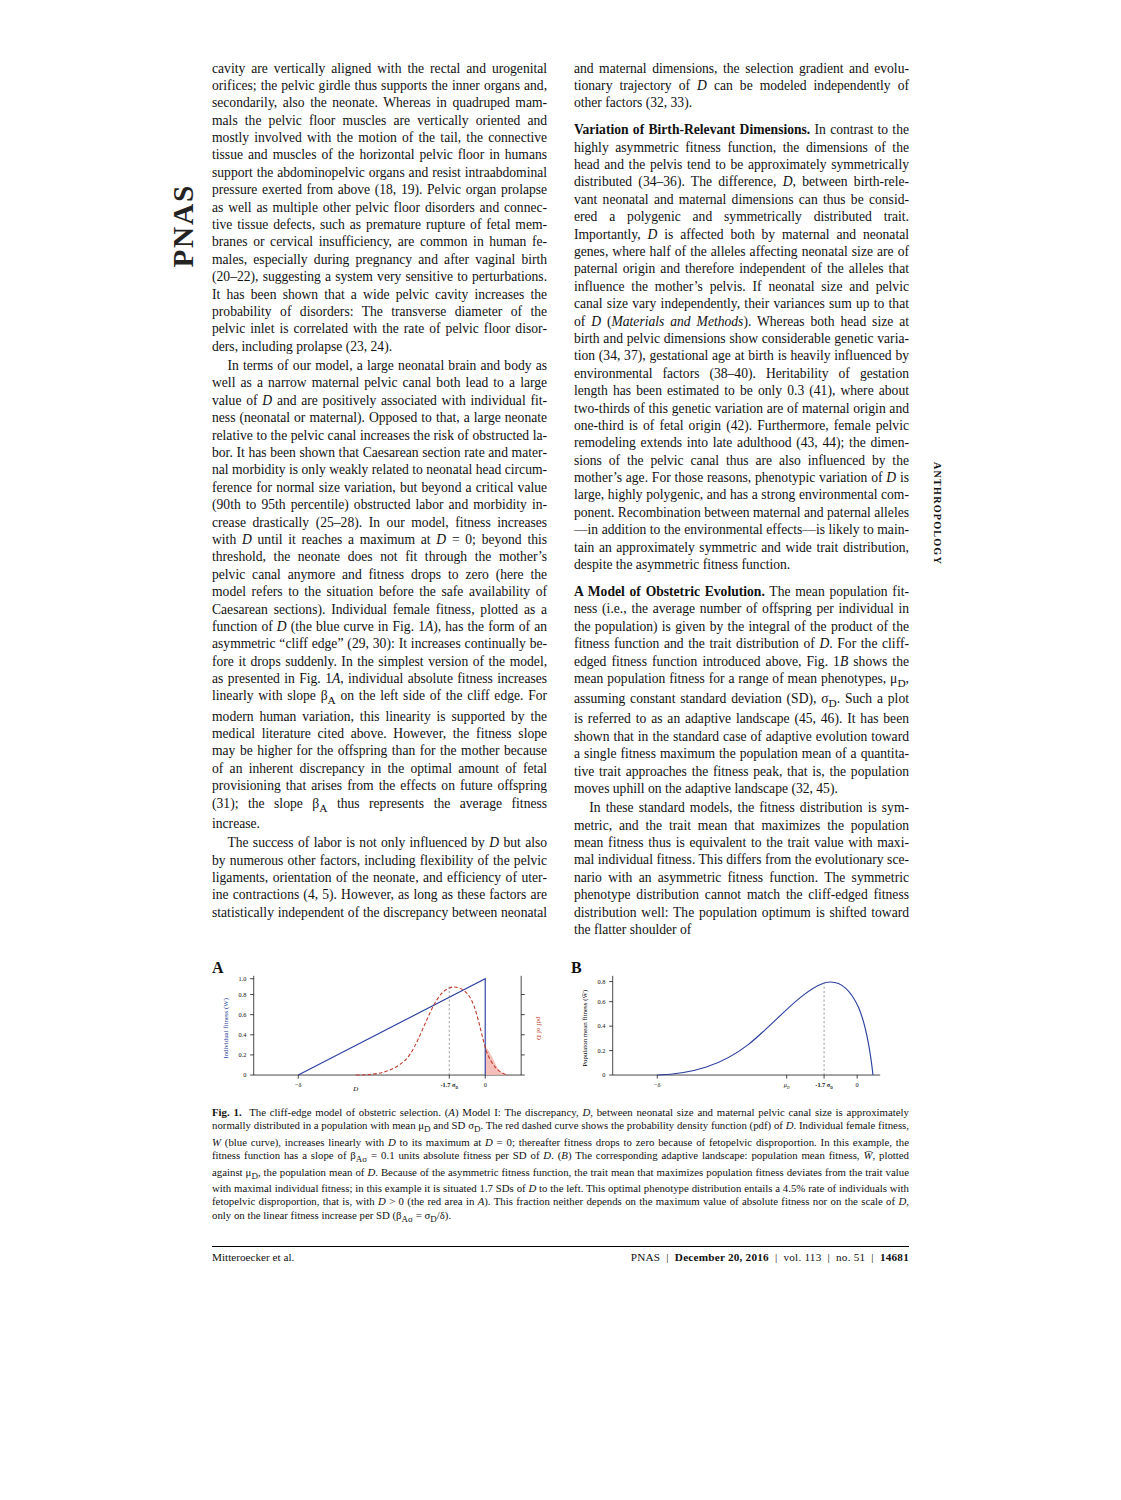PNAS
Anthropology
cavity are vertically aligned with the rectal and urogenital orifices; the pelvic girdle thus supports the inner organs and, secondarily, also the neonate. Whereas in quadruped mammals the pelvic floor muscles are vertically oriented and mostly involved with the motion of the tail, the connective tissue and muscles of the horizontal pelvic floor in humans support the abdominopelvic organs and resist intraabdominal pressure exerted from above (18, 19). Pelvic organ prolapse as well as multiple other pelvic floor disorders and connective tissue defects, such as premature rupture of fetal membranes or cervical insufficiency, are common in human females, especially during pregnancy and after vaginal birth (20–22), suggesting a system very sensitive to perturbations. It has been shown that a wide pelvic cavity increases the probability of disorders: The transverse diameter of the pelvic inlet is correlated with the rate of pelvic floor disorders, including prolapse (23, 24).
In terms of our model, a large neonatal brain and body as well as a narrow maternal pelvic canal both lead to a large value of D and are positively associated with individual fitness (neonatal or maternal). Opposed to that, a large neonate relative to the pelvic canal increases the risk of obstructed labor. It has been shown that Caesarean section rate and maternal morbidity is only weakly related to neonatal head circumference for normal size variation, but beyond a critical value (90th to 95th percentile) obstructed labor and morbidity increase drastically (25–28). In our model, fitness increases with D until it reaches a maximum at D = 0; beyond this threshold, the neonate does not fit through the mother’s pelvic canal anymore and fitness drops to zero (here the model refers to the situation before the safe availability of Caesarean sections). Individual female fitness, plotted as a function of D (the blue curve in Fig. 1A), has the form of an asymmetric “cliff edge” (29, 30): It increases continually before it drops suddenly. In the simplest version of the model, as presented in Fig. 1A, individual absolute fitness increases linearly with slope βA on the left side of the cliff edge. For modern human variation, this linearity is supported by the medical literature cited above. However, the fitness slope may be higher for the offspring than for the mother because of an inherent discrepancy in the optimal amount of fetal provisioning that arises from the effects on future offspring (31); the slope βA thus represents the average fitness increase.
The success of labor is not only influenced by D but also by numerous other factors, including flexibility of the pelvic ligaments, orientation of the neonate, and efficiency of uterine contractions (4, 5). However, as long as these factors are statistically independent of the discrepancy between neonatal and maternal dimensions, the selection gradient and evolutionary trajectory of D can be modeled independently of other factors (32, 33).
Variation of Birth-Relevant Dimensions.
In contrast to the highly asymmetric fitness function, the dimensions of the head and the pelvis tend to be approximately symmetrically distributed (34–36). The difference, D, between birth-relevant neonatal and maternal dimensions can thus be considered a polygenic and symmetrically distributed trait. Importantly, D is affected both by maternal and neonatal genes, where half of the alleles affecting neonatal size are of paternal origin and therefore independent of the alleles that influence the mother’s pelvis. If neonatal size and pelvic canal size vary independently, their variances sum up to that of D (Materials and Methods). Whereas both head size at birth and pelvic dimensions show considerable genetic variation (34, 37), gestational age at birth is heavily influenced by environmental factors (38–40). Heritability of gestation length has been estimated to be only 0.3 (41), where about two-thirds of this genetic variation are of maternal origin and one-third is of fetal origin (42). Furthermore, female pelvic remodeling extends into late adulthood (43, 44); the dimensions of the pelvic canal thus are also influenced by the mother’s age. For those reasons, phenotypic variation of D is large, highly polygenic, and has a strong environmental component. Recombination between maternal and paternal alleles—in addition to the environmental effects—is likely to maintain an approximately symmetric and wide trait distribution, despite the asymmetric fitness function.
A Model of Obstetric Evolution.
The mean population fitness (i.e., the average number of offspring per individual in the population) is given by the integral of the product of the fitness function and the trait distribution of D. For the cliff-edged fitness function introduced above, Fig. 1B shows the mean population fitness for a range of mean phenotypes, μD, assuming constant standard deviation (SD), σD. Such a plot is referred to as an adaptive landscape (45, 46). It has been shown that in the standard case of adaptive evolution toward a single fitness maximum the population mean of a quantitative trait approaches the fitness peak, that is, the population moves uphill on the adaptive landscape (32, 45).
In these standard models, the fitness distribution is symmetric, and the trait mean that maximizes the population mean fitness thus is equivalent to the trait value with maximal individual fitness. This differs from the evolutionary scenario with an asymmetric fitness function. The symmetric phenotype distribution cannot match the cliff-edged fitness distribution well: The population optimum is shifted toward the flatter shoulder of
A
0 0.2 0.4 0.6 0.8 1.0 −δ -1.7 σD 0 D Individual fitness (W) pdf of D
B
0 0.2 0.4 0.6 0.8 −δ μD -1.7 σD 0 Populaton mean fitness (W̅)
Fig. 1. The cliff-edge model of obstetric selection. (A) Model I: The discrepancy, D, between neonatal size and maternal pelvic canal size is approximately normally distributed in a population with mean μD and SD σD. The red dashed curve shows the probability density function (pdf) of D. Individual female fitness, W (blue curve), increases linearly with D to its maximum at D = 0; thereafter fitness drops to zero because of fetopelvic disproportion. In this example, the fitness function has a slope of βAσ = 0.1 units absolute fitness per SD of D. (B) The corresponding adaptive landscape: population mean fitness, W̅, plotted against μD, the population mean of D. Because of the asymmetric fitness function, the trait mean that maximizes population fitness deviates from the trait value with maximal individual fitness; in this example it is situated 1.7 SDs of D to the left. This optimal phenotype distribution entails a 4.5% rate of individuals with fetopelvic disproportion, that is, with D > 0 (the red area in A). This fraction neither depends on the maximum value of absolute fitness nor on the scale of D, only on the linear fitness increase per SD (βAσ = σD/δ).
Mitteroecker et al.
PNAS | December 20, 2016 | vol. 113 | no. 51 | 14681